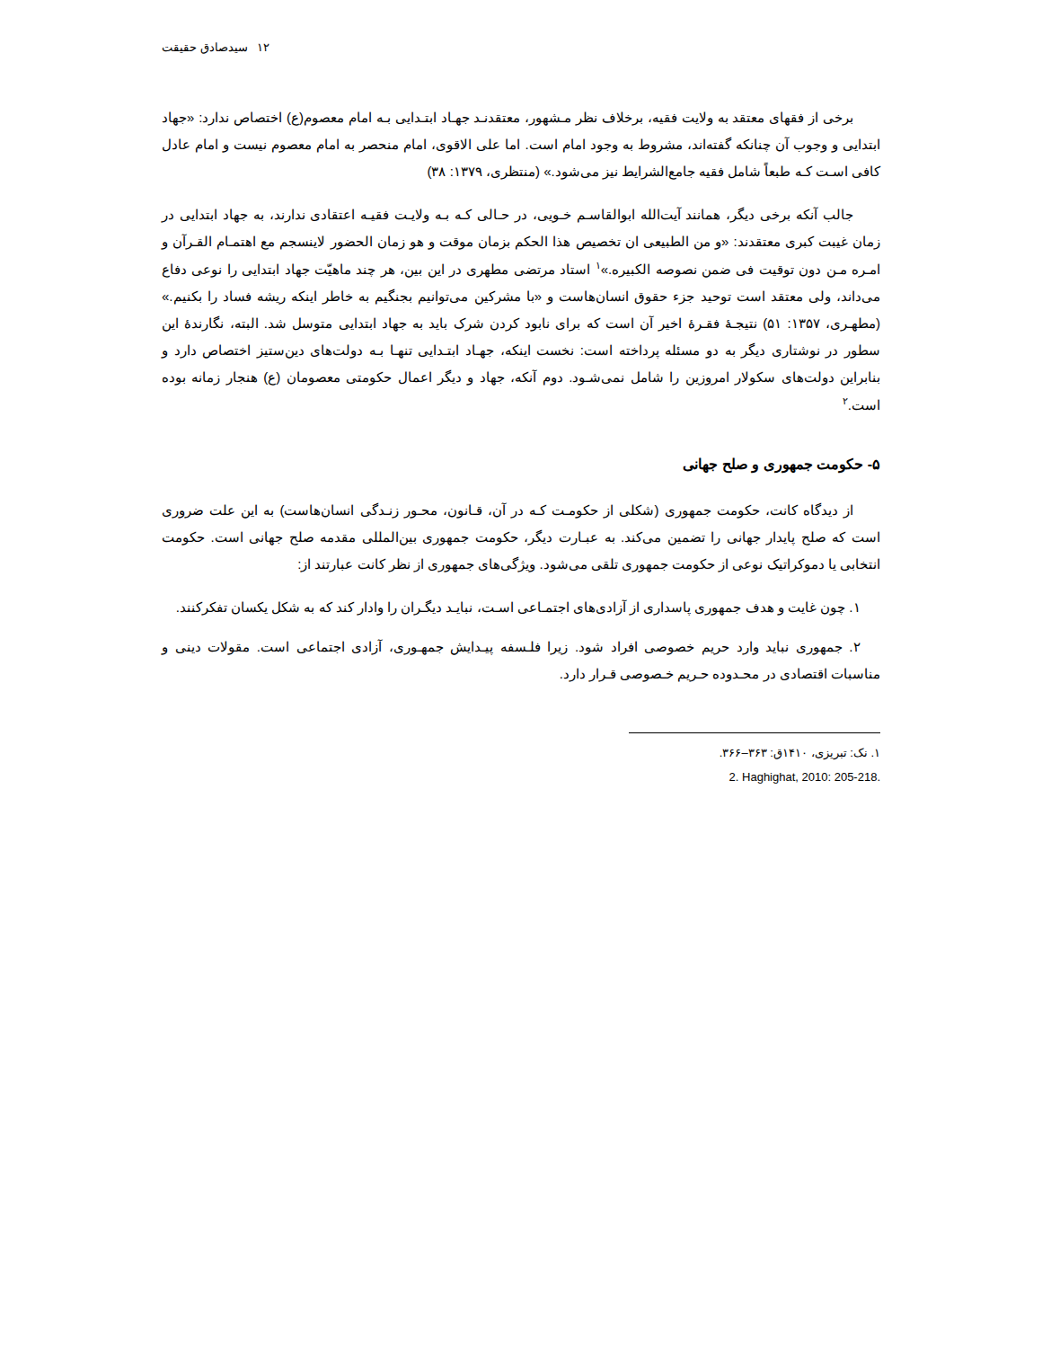۱۲ سیدصادق حقیقت
برخی از فقهای معتقد به ولایت فقیه، برخلاف نظر مـشهور، معتقدنـد جهـاد ابتـدایی بـه امام معصوم(ع) اختصاص ندارد: «جهاد ابتدایی و وجوب آن چنانکه گفته‌اند، مشروط به وجود امام است. اما علی الاقوی، امام منحصر به امام معصوم نیست و امام عادل کافی اسـت کـه طبعاً شامل فقیه جامع‌الشرایط نیز می‌شود.» (منتظری، ۱۳۷۹: ۳۸)
جالب آنکه برخی دیگر، همانند آیت‌الله ابوالقاسـم خـویی، در حـالی کـه بـه ولایـت فقیـه اعتقادی ندارند، به جهاد ابتدایی در زمان غیبت کبری معتقدند: «و من الطبیعی ان تخصیص هذا الحکم بزمان موقت و هو زمان الحضور لاینسجم مع اهتمـام القـرآن و امـره مـن دون توقیت فی ضمن نصوصه الکبیره.»۱ استاد مرتضی مطهری در این بین، هر چند ماهیّت جهاد ابتدایی را نوعی دفاع می‌داند، ولی معتقد است توحید جزء حقوق انسان‌هاست و «با مشرکین می‌توانیم بجنگیم به خاطر اینکه ریشه فساد را بکنیم.» (مطهـری، ۱۳۵۷: ۵۱) نتیجـهٔ فقـرهٔ اخیر آن است که برای نابود کردن شرک باید به جهاد ابتدایی متوسل شد. البته، نگارندهٔ این سطور در نوشتاری دیگر به دو مسئله پرداخته است: نخست اینکه، جهـاد ابتـدایی تنهـا بـه دولت‌های دین‌ستیز اختصاص دارد و بنابراین دولت‌های سکولار امروزین را شامل نمی‌شـود. دوم آنکه، جهاد و دیگر اعمال حکومتی معصومان (ع) هنجار زمانه بوده است.۲
۵- حکومت جمهوری و صلح جهانی
از دیدگاه کانت، حکومت جمهوری (شکلی از حکومـت کـه در آن، قـانون، محـور زنـدگی انسان‌هاست) به این علت ضروری است که صلح پایدار جهانی را تضمین می‌کند. به عبـارت دیگر، حکومت جمهوری بین‌المللی مقدمه صلح جهانی است. حکومت انتخابی یا دموکراتیک نوعی از حکومت جمهوری تلقی می‌شود. ویژگی‌های جمهوری از نظر کانت عبارتند از:
۱. چون غایت و هدف جمهوری پاسداری از آزادی‌های اجتمـاعی اسـت، نبایـد دیگـران را وادار کند که به شکل یکسان تفکرکنند.
۲. جمهوری نباید وارد حریم خصوصی افراد شود. زیرا فلـسفه پیـدایش جمهـوری، آزادی اجتماعی است. مقولات دینی و مناسبات اقتصادی در محـدوده حـریم خـصوصی قـرار دارد.
۱. نک: تبریزی، ۱۴۱۰ق: ۳۶۳–۳۶۶.
2. Haghighat, 2010: 205-218.